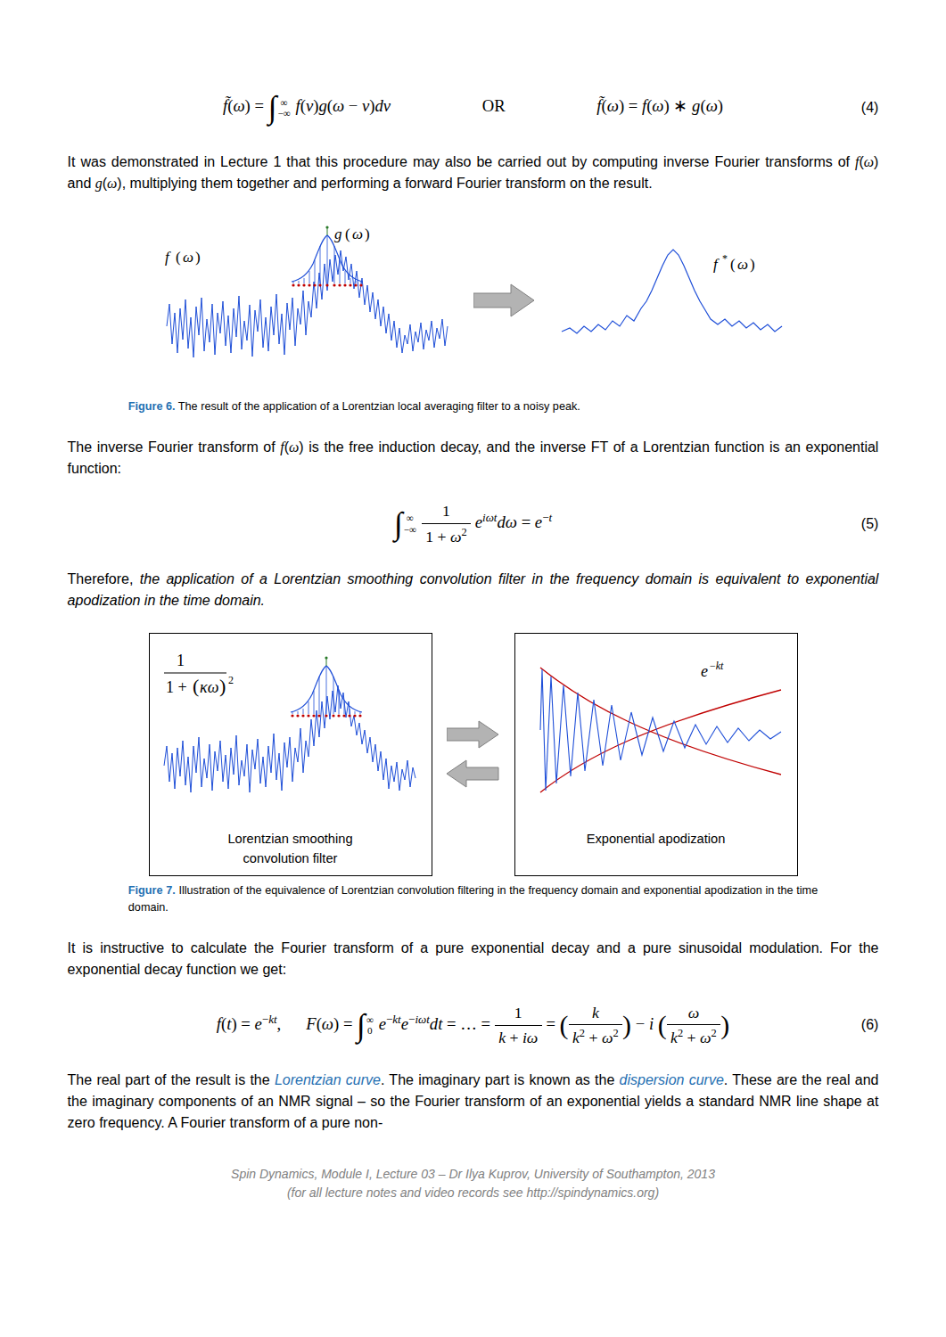f̃(ω) = ∫∞
−∞ f(ν)g(ω − ν)dν OR f̃(ω) = f(ω) ∗ g(ω) (4)
It was demonstrated in Lecture 1 that this procedure may also be carried out by computing inverse Fourier transforms of f(ω) and g(ω), multiplying them together and performing a forward Fourier transform on the result.
f ( ω ) g ( ω )
f * ( ω )
Figure 6. The result of the application of a Lorentzian local averaging filter to a noisy peak.
The inverse Fourier transform of f(ω) is the free induction decay, and the inverse FT of a Lorentzian function is an exponential function:
∫∞
−∞ 11 + ω2 eiωtdω = e−t (5)
Therefore, the application of a Lorentzian smoothing convolution filter in the frequency domain is equivalent to exponential apodization in the time domain.
1 1 + ( κω ) 2
Lorentzian smoothing
convolution filter
e −kt
Exponential apodization
Figure 7. Illustration of the equivalence of Lorentzian convolution filtering in the frequency domain and exponential apodization in the time domain.
It is instructive to calculate the Fourier transform of a pure exponential decay and a pure sinusoidal modulation. For the exponential decay function we get:
f(t) = e−kt, F(ω) = ∫∞
0 e−kte−iωtdt = … = 1 k + iω = (kk2 + ω2) − i (ωk2 + ω2) (6)
The real part of the result is the Lorentzian curve. The imaginary part is known as the dispersion curve. These are the real and the imaginary components of an NMR signal – so the Fourier transform of an exponential yields a standard NMR line shape at zero frequency. A Fourier transform of a pure non-
Spin Dynamics, Module I, Lecture 03 – Dr Ilya Kuprov, University of Southampton, 2013
(for all lecture notes and video records see http://spindynamics.org)